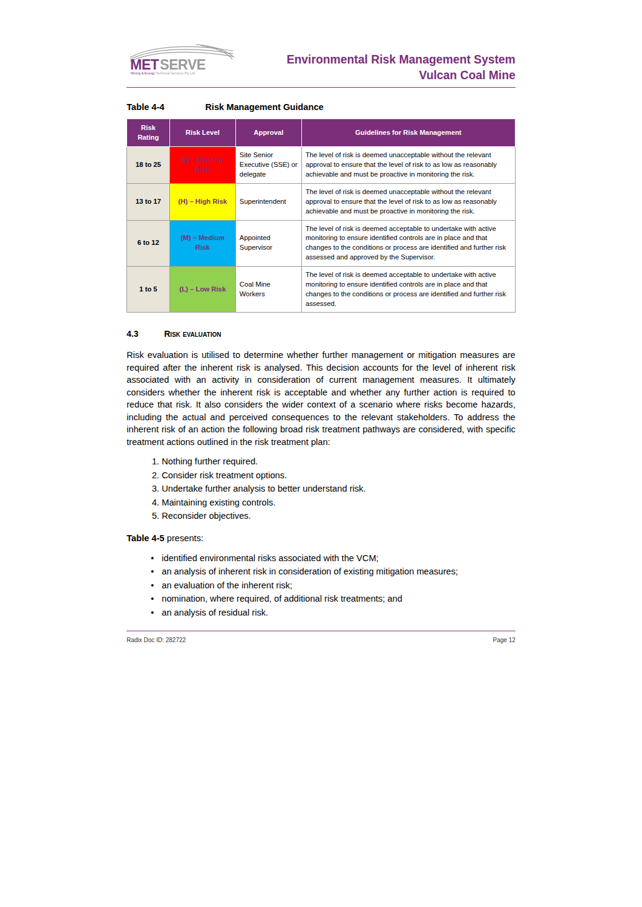MET SERVE Mining & Energy Technical Services Pty Ltd
Environmental Risk Management System
Vulcan Coal Mine
Table 4-4 Risk Management Guidance
| Risk Rating | Risk Level | Approval | Guidelines for Risk Management |
| --- | --- | --- | --- |
| 18 to 25 | (E) – Extreme Risk | Site Senior Executive (SSE) or delegate | The level of risk is deemed unacceptable without the relevant approval to ensure that the level of risk to as low as reasonably achievable and must be proactive in monitoring the risk. |
| 13 to 17 | (H) – High Risk | Superintendent | The level of risk is deemed unacceptable without the relevant approval to ensure that the level of risk to as low as reasonably achievable and must be proactive in monitoring the risk. |
| 6 to 12 | (M) – Medium Risk | Appointed Supervisor | The level of risk is deemed acceptable to undertake with active monitoring to ensure identified controls are in place and that changes to the conditions or process are identified and further risk assessed and approved by the Supervisor. |
| 1 to 5 | (L) – Low Risk | Coal Mine Workers | The level of risk is deemed acceptable to undertake with active monitoring to ensure identified controls are in place and that changes to the conditions or process are identified and further risk assessed. |
4.3 RISK EVALUATION
Risk evaluation is utilised to determine whether further management or mitigation measures are required after the inherent risk is analysed. This decision accounts for the level of inherent risk associated with an activity in consideration of current management measures. It ultimately considers whether the inherent risk is acceptable and whether any further action is required to reduce that risk. It also considers the wider context of a scenario where risks become hazards, including the actual and perceived consequences to the relevant stakeholders. To address the inherent risk of an action the following broad risk treatment pathways are considered, with specific treatment actions outlined in the risk treatment plan:
Nothing further required.
Consider risk treatment options.
Undertake further analysis to better understand risk.
Maintaining existing controls.
Reconsider objectives.
Table 4-5 presents:
identified environmental risks associated with the VCM;
an analysis of inherent risk in consideration of existing mitigation measures;
an evaluation of the inherent risk;
nomination, where required, of additional risk treatments; and
an analysis of residual risk.
Radix Doc ID: 282722 Page 12